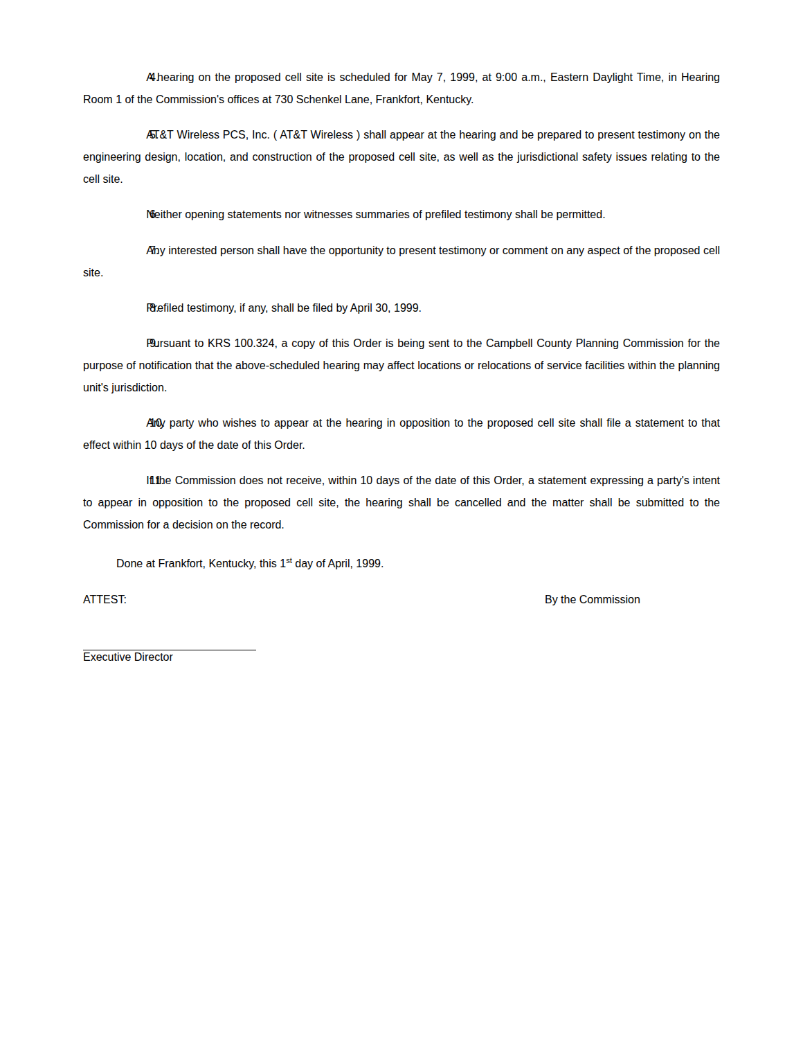4. A hearing on the proposed cell site is scheduled for May 7, 1999, at 9:00 a.m., Eastern Daylight Time, in Hearing Room 1 of the Commission's offices at 730 Schenkel Lane, Frankfort, Kentucky.
5. AT&T Wireless PCS, Inc. ( AT&T Wireless ) shall appear at the hearing and be prepared to present testimony on the engineering design, location, and construction of the proposed cell site, as well as the jurisdictional safety issues relating to the cell site.
6. Neither opening statements nor witnesses summaries of prefiled testimony shall be permitted.
7. Any interested person shall have the opportunity to present testimony or comment on any aspect of the proposed cell site.
8. Prefiled testimony, if any, shall be filed by April 30, 1999.
9. Pursuant to KRS 100.324, a copy of this Order is being sent to the Campbell County Planning Commission for the purpose of notification that the above-scheduled hearing may affect locations or relocations of service facilities within the planning unit's jurisdiction.
10. Any party who wishes to appear at the hearing in opposition to the proposed cell site shall file a statement to that effect within 10 days of the date of this Order.
11. If the Commission does not receive, within 10 days of the date of this Order, a statement expressing a party's intent to appear in opposition to the proposed cell site, the hearing shall be cancelled and the matter shall be submitted to the Commission for a decision on the record.
Done at Frankfort, Kentucky, this 1st day of April, 1999.
ATTEST:
By the Commission
Executive Director